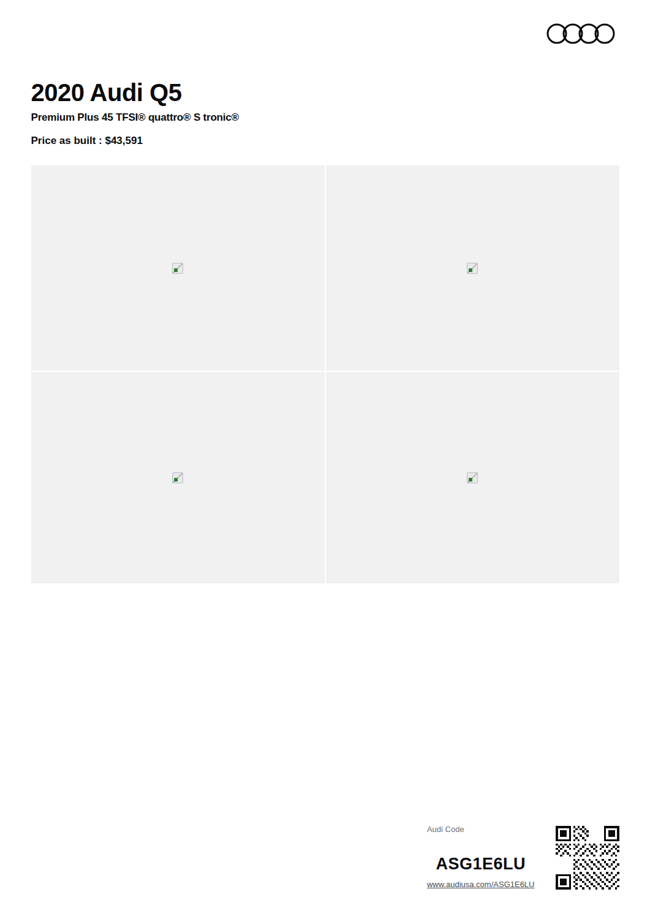2020 Audi Q5
Premium Plus 45 TFSI® quattro® S tronic®
Price as built : $43,591
Audi Code
ASG1E6LU
www.audiusa.com/ASG1E6LU